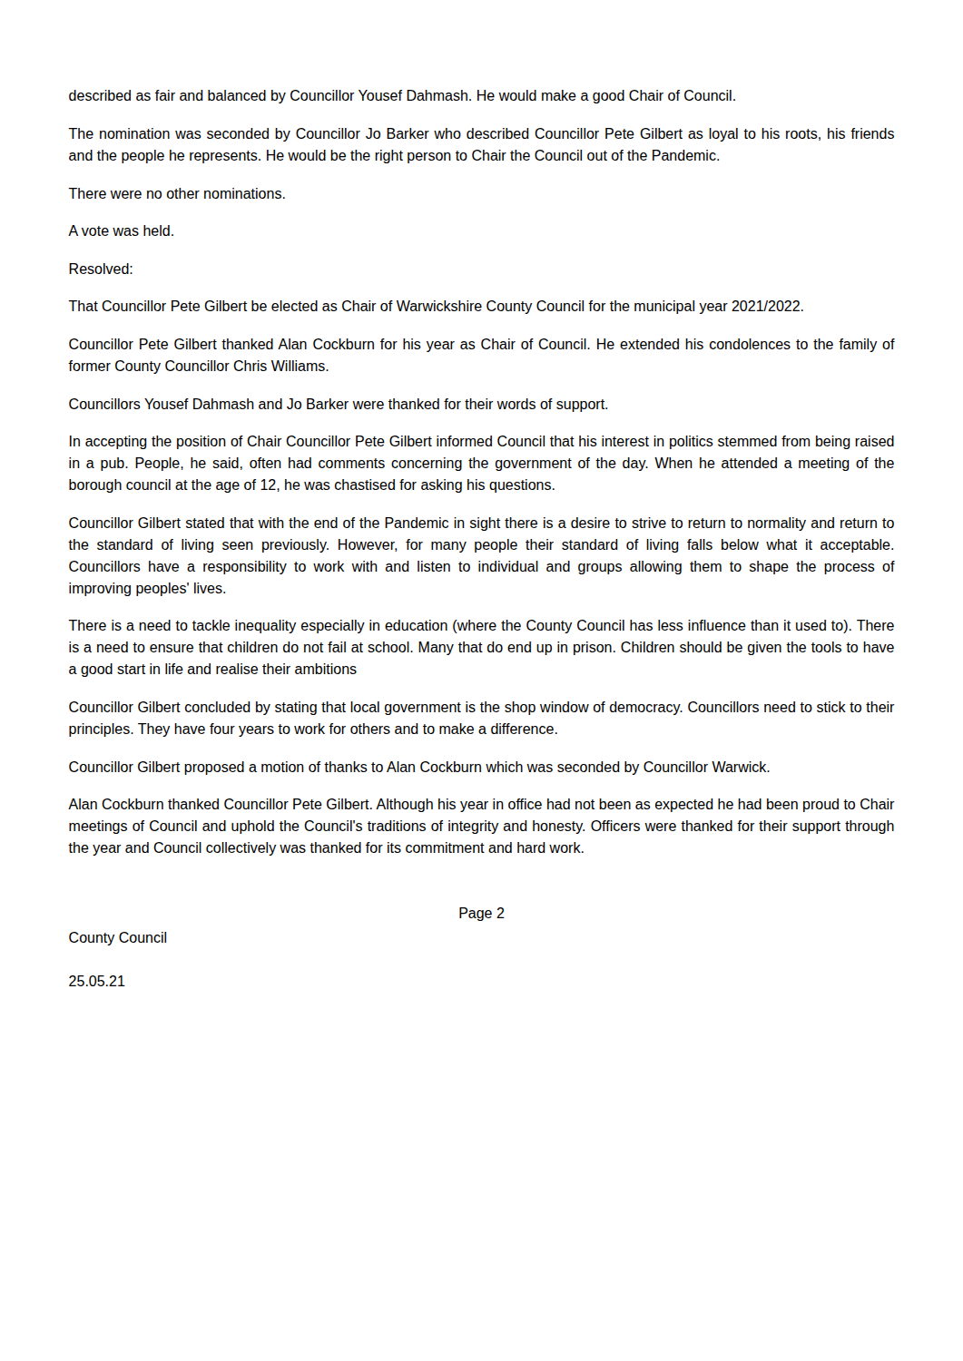described as fair and balanced by Councillor Yousef Dahmash. He would make a good Chair of Council.
The nomination was seconded by Councillor Jo Barker who described Councillor Pete Gilbert as loyal to his roots, his friends and the people he represents. He would be the right person to Chair the Council out of the Pandemic.
There were no other nominations.
A vote was held.
Resolved:
That Councillor Pete Gilbert be elected as Chair of Warwickshire County Council for the municipal year 2021/2022.
Councillor Pete Gilbert thanked Alan Cockburn for his year as Chair of Council. He extended his condolences to the family of former County Councillor Chris Williams.
Councillors Yousef Dahmash and Jo Barker were thanked for their words of support.
In accepting the position of Chair Councillor Pete Gilbert informed Council that his interest in politics stemmed from being raised in a pub. People, he said, often had comments concerning the government of the day. When he attended a meeting of the borough council at the age of 12, he was chastised for asking his questions.
Councillor Gilbert stated that with the end of the Pandemic in sight there is a desire to strive to return to normality and return to the standard of living seen previously. However, for many people their standard of living falls below what it acceptable. Councillors have a responsibility to work with and listen to individual and groups allowing them to shape the process of improving peoples' lives.
There is a need to tackle inequality especially in education (where the County Council has less influence than it used to). There is a need to ensure that children do not fail at school. Many that do end up in prison. Children should be given the tools to have a good start in life and realise their ambitions
Councillor Gilbert concluded by stating that local government is the shop window of democracy. Councillors need to stick to their principles. They have four years to work for others and to make a difference.
Councillor Gilbert proposed a motion of thanks to Alan Cockburn which was seconded by Councillor Warwick.
Alan Cockburn thanked Councillor Pete Gilbert. Although his year in office had not been as expected he had been proud to Chair meetings of Council and uphold the Council's traditions of integrity and honesty. Officers were thanked for their support through the year and Council collectively was thanked for its commitment and hard work.
Page 2
County Council
25.05.21